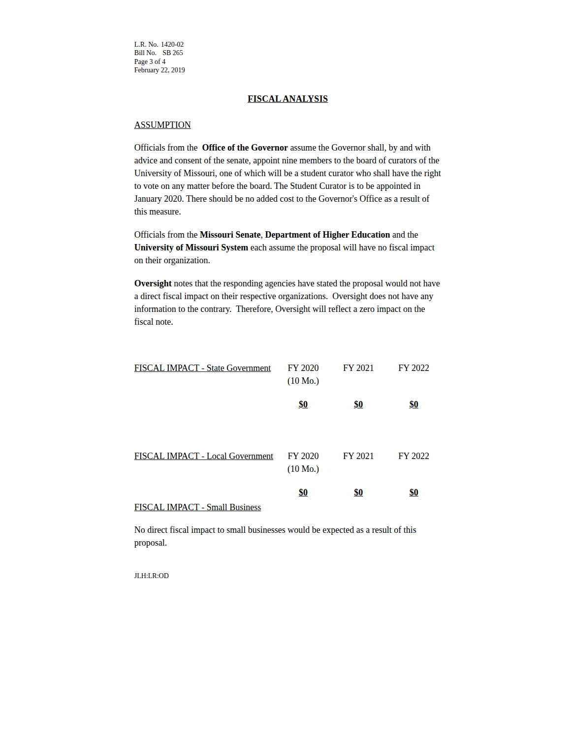L.R. No. 1420-02
Bill No. SB 265
Page 3 of 4
February 22, 2019
FISCAL ANALYSIS
ASSUMPTION
Officials from the Office of the Governor assume the Governor shall, by and with advice and consent of the senate, appoint nine members to the board of curators of the University of Missouri, one of which will be a student curator who shall have the right to vote on any matter before the board. The Student Curator is to be appointed in January 2020. There should be no added cost to the Governor's Office as a result of this measure.
Officials from the Missouri Senate, Department of Higher Education and the University of Missouri System each assume the proposal will have no fiscal impact on their organization.
Oversight notes that the responding agencies have stated the proposal would not have a direct fiscal impact on their respective organizations. Oversight does not have any information to the contrary. Therefore, Oversight will reflect a zero impact on the fiscal note.
| FISCAL IMPACT - State Government | FY 2020 (10 Mo.) | FY 2021 | FY 2022 |
| | $0 | $0 | $0 |
| FISCAL IMPACT - Local Government | FY 2020 (10 Mo.) | FY 2021 | FY 2022 |
| | $0 | $0 | $0 |
FISCAL IMPACT - Small Business
No direct fiscal impact to small businesses would be expected as a result of this proposal.
JLH:LR:OD